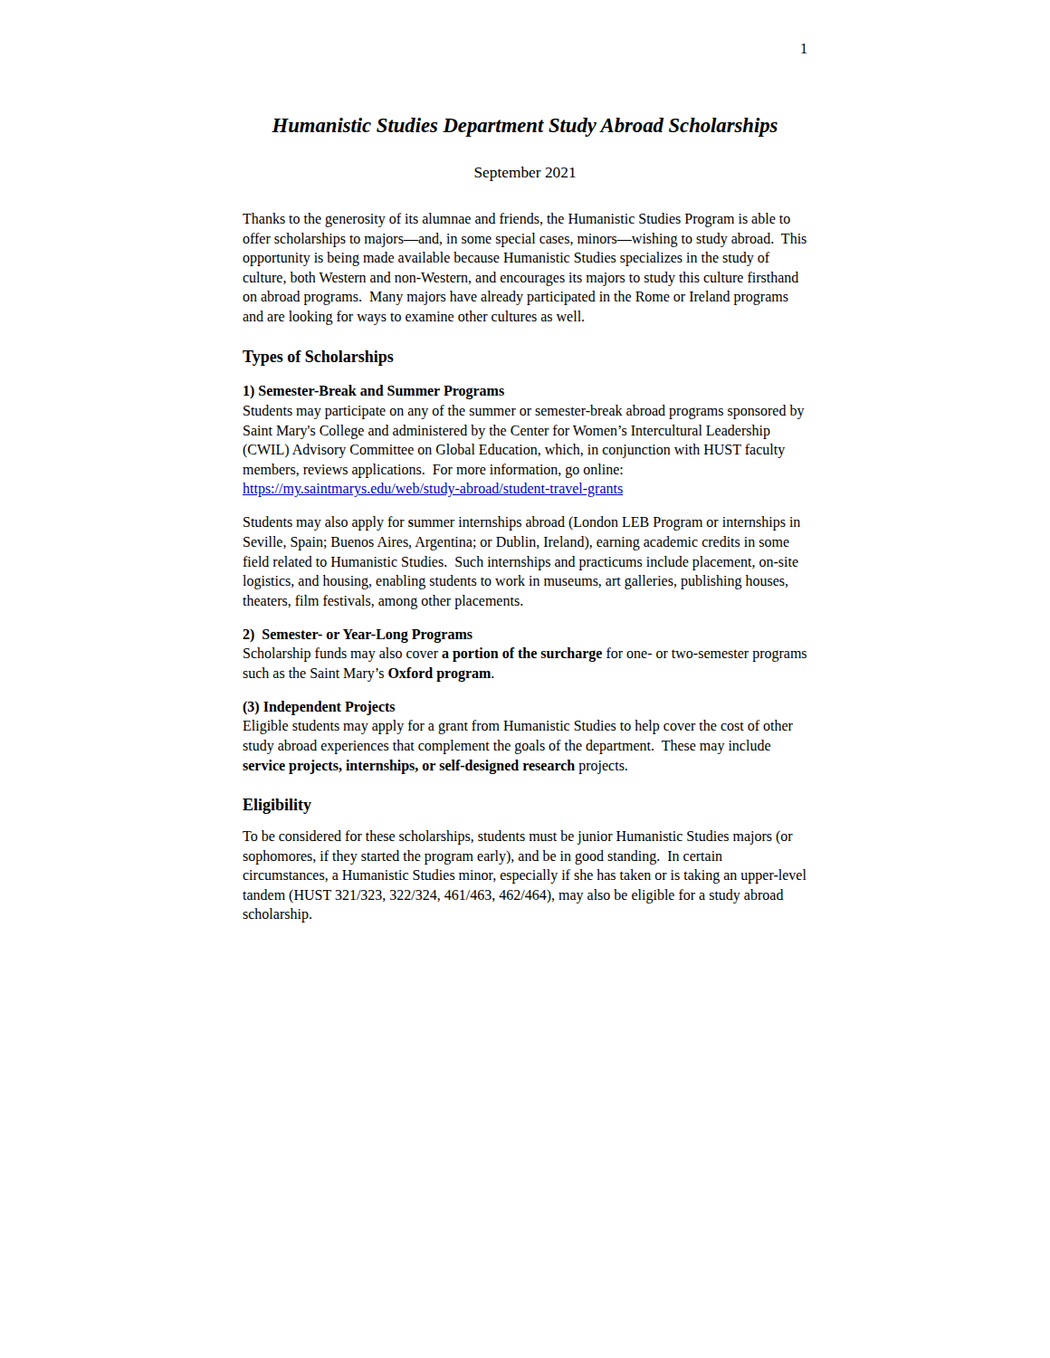1
Humanistic Studies Department Study Abroad Scholarships
September 2021
Thanks to the generosity of its alumnae and friends, the Humanistic Studies Program is able to offer scholarships to majors—and, in some special cases, minors—wishing to study abroad. This opportunity is being made available because Humanistic Studies specializes in the study of culture, both Western and non-Western, and encourages its majors to study this culture firsthand on abroad programs. Many majors have already participated in the Rome or Ireland programs and are looking for ways to examine other cultures as well.
Types of Scholarships
1) Semester-Break and Summer Programs
Students may participate on any of the summer or semester-break abroad programs sponsored by Saint Mary's College and administered by the Center for Women’s Intercultural Leadership (CWIL) Advisory Committee on Global Education, which, in conjunction with HUST faculty members, reviews applications. For more information, go online:
https://my.saintmarys.edu/web/study-abroad/student-travel-grants
Students may also apply for summer internships abroad (London LEB Program or internships in Seville, Spain; Buenos Aires, Argentina; or Dublin, Ireland), earning academic credits in some field related to Humanistic Studies. Such internships and practicums include placement, on-site logistics, and housing, enabling students to work in museums, art galleries, publishing houses, theaters, film festivals, among other placements.
2) Semester- or Year-Long Programs
Scholarship funds may also cover a portion of the surcharge for one- or two-semester programs such as the Saint Mary’s Oxford program.
(3) Independent Projects
Eligible students may apply for a grant from Humanistic Studies to help cover the cost of other study abroad experiences that complement the goals of the department. These may include service projects, internships, or self-designed research projects.
Eligibility
To be considered for these scholarships, students must be junior Humanistic Studies majors (or sophomores, if they started the program early), and be in good standing. In certain circumstances, a Humanistic Studies minor, especially if she has taken or is taking an upper-level tandem (HUST 321/323, 322/324, 461/463, 462/464), may also be eligible for a study abroad scholarship.